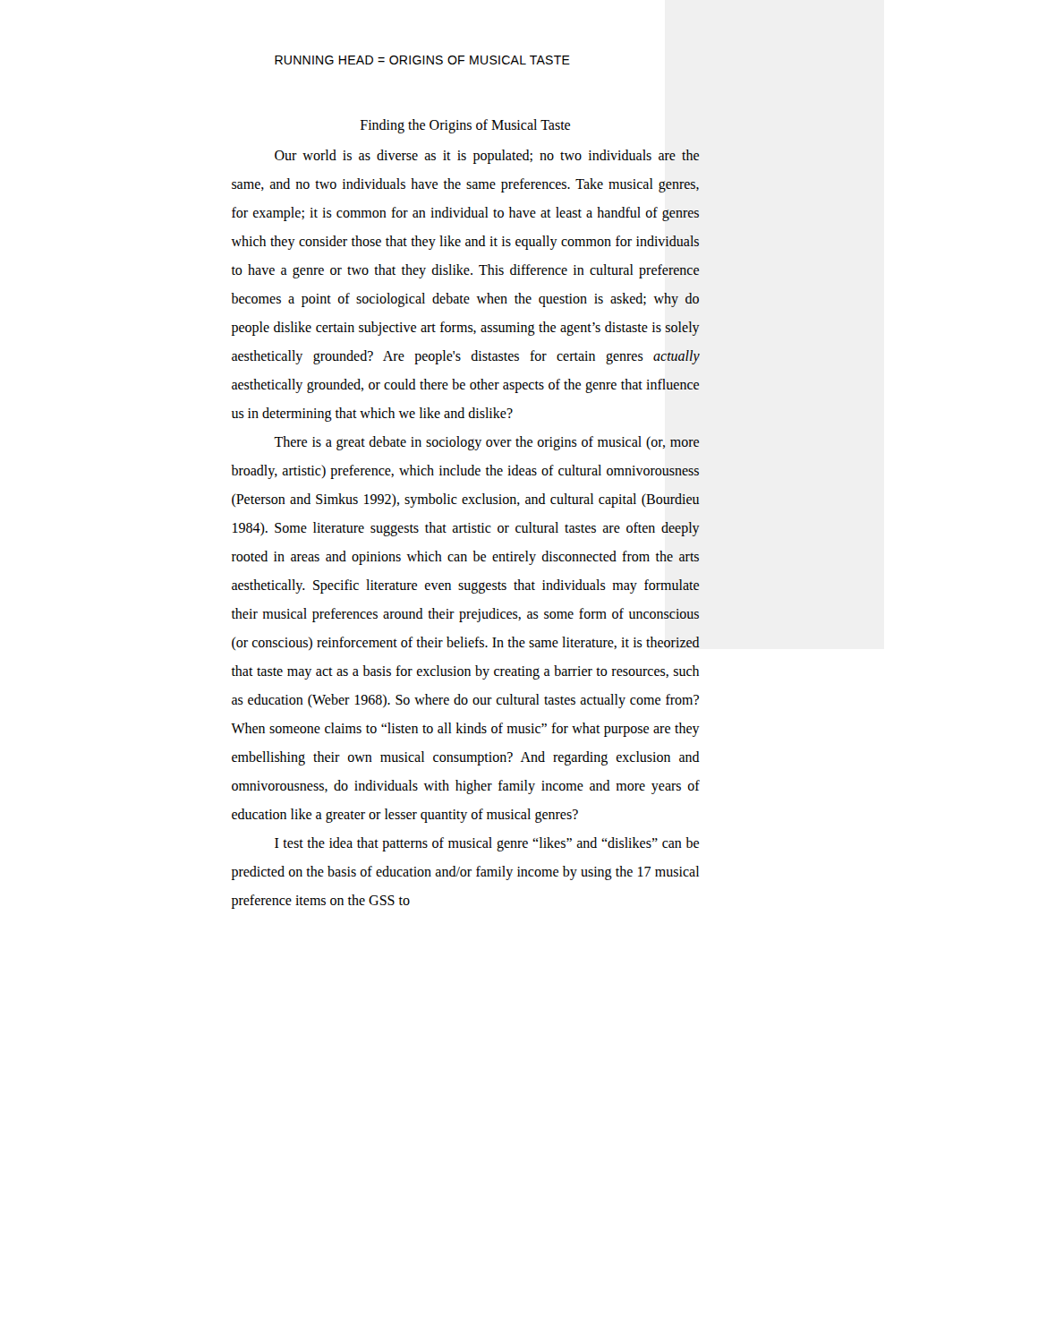RUNNING HEAD = ORIGINS OF MUSICAL TASTE
Finding the Origins of Musical Taste
Our world is as diverse as it is populated; no two individuals are the same, and no two individuals have the same preferences. Take musical genres, for example; it is common for an individual to have at least a handful of genres which they consider those that they like and it is equally common for individuals to have a genre or two that they dislike. This difference in cultural preference becomes a point of sociological debate when the question is asked; why do people dislike certain subjective art forms, assuming the agent’s distaste is solely aesthetically grounded? Are people's distastes for certain genres actually aesthetically grounded, or could there be other aspects of the genre that influence us in determining that which we like and dislike?
There is a great debate in sociology over the origins of musical (or, more broadly, artistic) preference, which include the ideas of cultural omnivorousness (Peterson and Simkus 1992), symbolic exclusion, and cultural capital (Bourdieu 1984). Some literature suggests that artistic or cultural tastes are often deeply rooted in areas and opinions which can be entirely disconnected from the arts aesthetically. Specific literature even suggests that individuals may formulate their musical preferences around their prejudices, as some form of unconscious (or conscious) reinforcement of their beliefs. In the same literature, it is theorized that taste may act as a basis for exclusion by creating a barrier to resources, such as education (Weber 1968). So where do our cultural tastes actually come from? When someone claims to “listen to all kinds of music” for what purpose are they embellishing their own musical consumption? And regarding exclusion and omnivorousness, do individuals with higher family income and more years of education like a greater or lesser quantity of musical genres?
I test the idea that patterns of musical genre “likes” and “dislikes” can be predicted on the basis of education and/or family income by using the 17 musical preference items on the GSS to